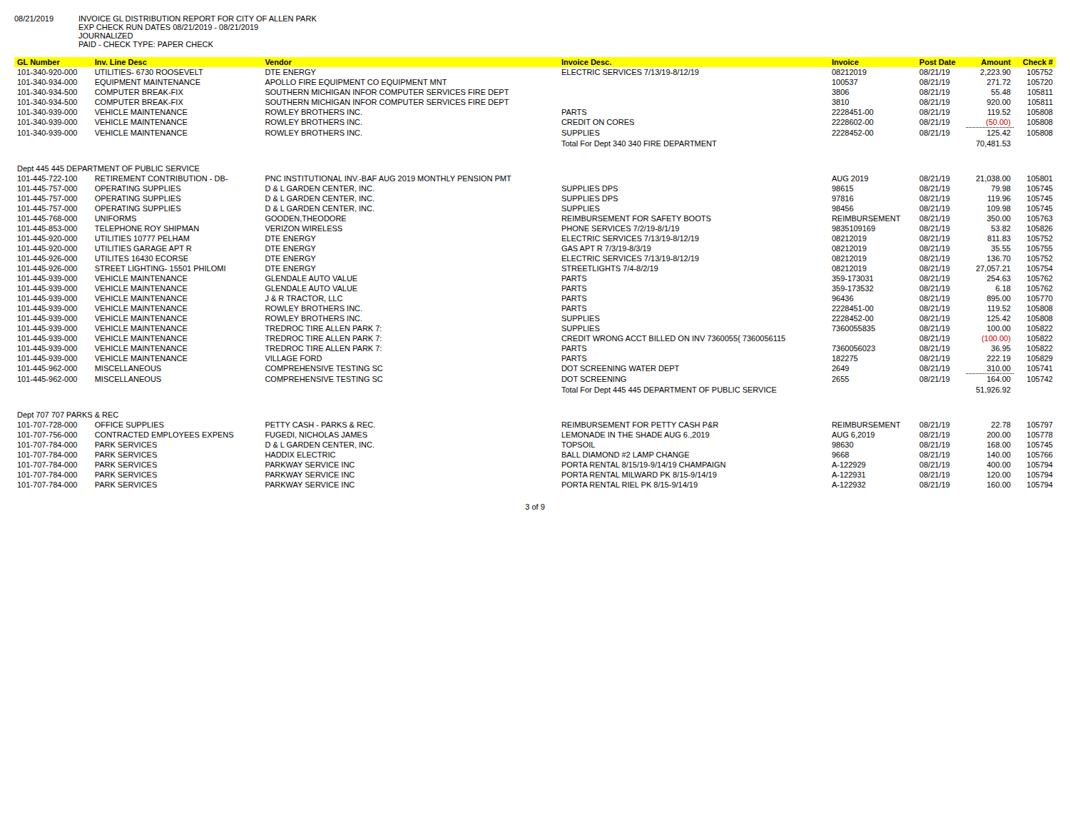08/21/2019 INVOICE GL DISTRIBUTION REPORT FOR CITY OF ALLEN PARK EXP CHECK RUN DATES 08/21/2019 - 08/21/2019 JOURNALIZED PAID - CHECK TYPE: PAPER CHECK
| GL Number | Inv. Line Desc | Vendor | Invoice Desc. | Invoice | Post Date | Amount | Check # |
| --- | --- | --- | --- | --- | --- | --- | --- |
| 101-340-920-000 | UTILITIES- 6730 ROOSEVELT | DTE ENERGY | ELECTRIC SERVICES 7/13/19-8/12/19 | 08212019 | 08/21/19 | 2,223.90 | 105752 |
| 101-340-934-000 | EQUIPMENT MAINTENANCE | APOLLO FIRE EQUIPMENT CO EQUIPMENT MNT | | 100537 | 08/21/19 | 271.72 | 105720 |
| 101-340-934-500 | COMPUTER BREAK-FIX | SOUTHERN MICHIGAN INFOR COMPUTER SERVICES FIRE DEPT | | 3806 | 08/21/19 | 55.48 | 105811 |
| 101-340-934-500 | COMPUTER BREAK-FIX | SOUTHERN MICHIGAN INFOR COMPUTER SERVICES FIRE DEPT | | 3810 | 08/21/19 | 920.00 | 105811 |
| 101-340-939-000 | VEHICLE MAINTENANCE | ROWLEY BROTHERS INC. | PARTS | 2228451-00 | 08/21/19 | 119.52 | 105808 |
| 101-340-939-000 | VEHICLE MAINTENANCE | ROWLEY BROTHERS INC. | CREDIT ON CORES | 2228602-00 | 08/21/19 | (50.00) | 105808 |
| 101-340-939-000 | VEHICLE MAINTENANCE | ROWLEY BROTHERS INC. | SUPPLIES | 2228452-00 | 08/21/19 | 125.42 | 105808 |
| | | | Total For Dept 340 340 FIRE DEPARTMENT | | | 70,481.53 | |
| Dept 445 445 DEPARTMENT OF PUBLIC SERVICE |
| 101-445-722-100 | RETIREMENT CONTRIBUTION - DB- | PNC INSTITUTIONAL INV.-BAF AUG 2019 MONTHLY PENSION PMT | | AUG 2019 | 08/21/19 | 21,038.00 | 105801 |
| 101-445-757-000 | OPERATING SUPPLIES | D & L GARDEN CENTER, INC. | SUPPLIES DPS | 98615 | 08/21/19 | 79.98 | 105745 |
| 101-445-757-000 | OPERATING SUPPLIES | D & L GARDEN CENTER, INC. | SUPPLIES DPS | 97816 | 08/21/19 | 119.96 | 105745 |
| 101-445-757-000 | OPERATING SUPPLIES | D & L GARDEN CENTER, INC. | SUPPLIES | 98456 | 08/21/19 | 109.98 | 105745 |
| 101-445-768-000 | UNIFORMS | GOODEN,THEODORE | REIMBURSEMENT FOR SAFETY BOOTS | REIMBURSEMENT | 08/21/19 | 350.00 | 105763 |
| 101-445-853-000 | TELEPHONE ROY SHIPMAN | VERIZON WIRELESS | PHONE SERVICES 7/2/19-8/1/19 | 9835109169 | 08/21/19 | 53.82 | 105826 |
| 101-445-920-000 | UTILITIES 10777 PELHAM | DTE ENERGY | ELECTRIC SERVICES 7/13/19-8/12/19 | 08212019 | 08/21/19 | 811.83 | 105752 |
| 101-445-920-000 | UTILITIES GARAGE APT R | DTE ENERGY | GAS APT R 7/3/19-8/3/19 | 08212019 | 08/21/19 | 35.55 | 105755 |
| 101-445-926-000 | UTILITES 16430 ECORSE | DTE ENERGY | ELECTRIC SERVICES 7/13/19-8/12/19 | 08212019 | 08/21/19 | 136.70 | 105752 |
| 101-445-926-000 | STREET LIGHTING- 15501 PHILOMI | DTE ENERGY | STREETLIGHTS 7/4-8/2/19 | 08212019 | 08/21/19 | 27,057.21 | 105754 |
| 101-445-939-000 | VEHICLE MAINTENANCE | GLENDALE AUTO VALUE | PARTS | 359-173031 | 08/21/19 | 254.63 | 105762 |
| 101-445-939-000 | VEHICLE MAINTENANCE | GLENDALE AUTO VALUE | PARTS | 359-173532 | 08/21/19 | 6.18 | 105762 |
| 101-445-939-000 | VEHICLE MAINTENANCE | J & R TRACTOR, LLC | PARTS | 96436 | 08/21/19 | 895.00 | 105770 |
| 101-445-939-000 | VEHICLE MAINTENANCE | ROWLEY BROTHERS INC. | PARTS | 2228451-00 | 08/21/19 | 119.52 | 105808 |
| 101-445-939-000 | VEHICLE MAINTENANCE | ROWLEY BROTHERS INC. | SUPPLIES | 2228452-00 | 08/21/19 | 125.42 | 105808 |
| 101-445-939-000 | VEHICLE MAINTENANCE | TREDROC TIRE ALLEN PARK 7: | SUPPLIES | 7360055835 | 08/21/19 | 100.00 | 105822 |
| 101-445-939-000 | VEHICLE MAINTENANCE | TREDROC TIRE ALLEN PARK 7: | CREDIT WRONG ACCT BILLED ON INV 7360055{ 7360056115 | | 08/21/19 | (100.00) | 105822 |
| 101-445-939-000 | VEHICLE MAINTENANCE | TREDROC TIRE ALLEN PARK 7: | PARTS | 7360056023 | 08/21/19 | 36.95 | 105822 |
| 101-445-939-000 | VEHICLE MAINTENANCE | VILLAGE FORD | PARTS | 182275 | 08/21/19 | 222.19 | 105829 |
| 101-445-962-000 | MISCELLANEOUS | COMPREHENSIVE TESTING SC | DOT SCREENING WATER DEPT | 2649 | 08/21/19 | 310.00 | 105741 |
| 101-445-962-000 | MISCELLANEOUS | COMPREHENSIVE TESTING SC | DOT SCREENING | 2655 | 08/21/19 | 164.00 | 105742 |
| | | | Total For Dept 445 445 DEPARTMENT OF PUBLIC SERVICE | | | 51,926.92 | |
| Dept 707 707 PARKS & REC |
| 101-707-728-000 | OFFICE SUPPLIES | PETTY CASH - PARKS & REC. | REIMBURSEMENT FOR PETTY CASH P&R | REIMBURSEMENT | 08/21/19 | 22.78 | 105797 |
| 101-707-756-000 | CONTRACTED EMPLOYEES EXPENS | FUGEDI, NICHOLAS JAMES | LEMONADE IN THE SHADE AUG 6.,2019 | AUG 6,2019 | 08/21/19 | 200.00 | 105778 |
| 101-707-784-000 | PARK SERVICES | D & L GARDEN CENTER, INC. | TOPSOIL | 98630 | 08/21/19 | 168.00 | 105745 |
| 101-707-784-000 | PARK SERVICES | HADDIX ELECTRIC | BALL DIAMOND #2 LAMP CHANGE | 9668 | 08/21/19 | 140.00 | 105766 |
| 101-707-784-000 | PARK SERVICES | PARKWAY SERVICE INC | PORTA RENTAL 8/15/19-9/14/19 CHAMPAIGN | A-122929 | 08/21/19 | 400.00 | 105794 |
| 101-707-784-000 | PARK SERVICES | PARKWAY SERVICE INC | PORTA RENTAL MILWARD PK 8/15-9/14/19 | A-122931 | 08/21/19 | 120.00 | 105794 |
| 101-707-784-000 | PARK SERVICES | PARKWAY SERVICE INC | PORTA RENTAL RIEL PK 8/15-9/14/19 | A-122932 | 08/21/19 | 160.00 | 105794 |
3 of 9